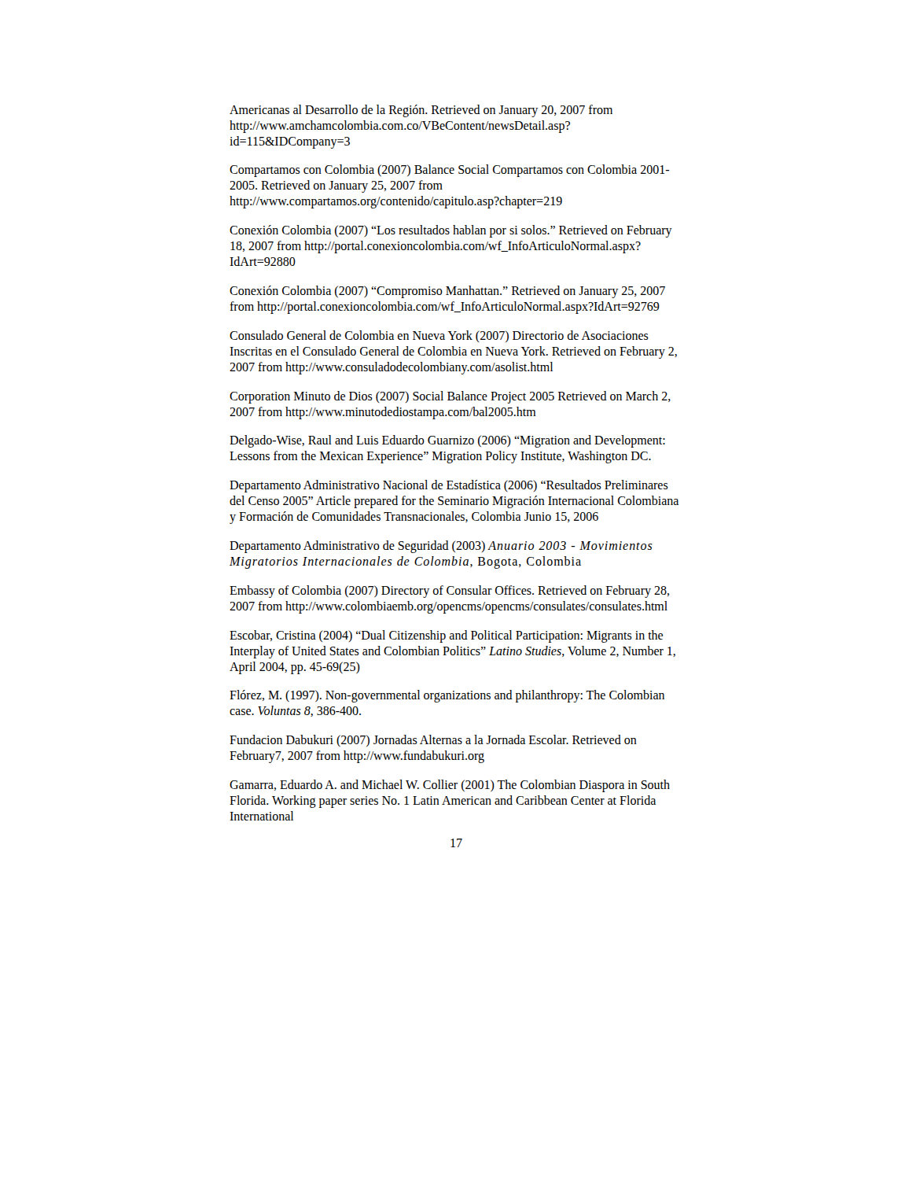Americanas al Desarrollo de la Región. Retrieved on January 20, 2007 from http://www.amchamcolombia.com.co/VBeContent/newsDetail.asp?id=115&IDCompany=3
Compartamos con Colombia (2007) Balance Social Compartamos con Colombia 2001-2005. Retrieved on January 25, 2007 from http://www.compartamos.org/contenido/capitulo.asp?chapter=219
Conexión Colombia (2007) “Los resultados hablan por si solos.” Retrieved on February 18, 2007 from http://portal.conexioncolombia.com/wf_InfoArticuloNormal.aspx?IdArt=92880
Conexión Colombia (2007) “Compromiso Manhattan.” Retrieved on January 25, 2007 from http://portal.conexioncolombia.com/wf_InfoArticuloNormal.aspx?IdArt=92769
Consulado General de Colombia en Nueva York (2007) Directorio de Asociaciones Inscritas en el Consulado General de Colombia en Nueva York. Retrieved on February 2, 2007 from http://www.consuladodecolombiany.com/asolist.html
Corporation Minuto de Dios (2007) Social Balance Project 2005 Retrieved on March 2, 2007 from http://www.minutodediostampa.com/bal2005.htm
Delgado-Wise, Raul and Luis Eduardo Guarnizo (2006) “Migration and Development: Lessons from the Mexican Experience” Migration Policy Institute, Washington DC.
Departamento Administrativo Nacional de Estadística (2006) “Resultados Preliminares del Censo 2005” Article prepared for the Seminario Migración Internacional Colombiana y Formación de Comunidades Transnacionales, Colombia Junio 15, 2006
Departamento Administrativo de Seguridad (2003) Anuario 2003 - Movimientos Migratorios Internacionales de Colombia, Bogota, Colombia
Embassy of Colombia (2007) Directory of Consular Offices. Retrieved on February 28, 2007 from http://www.colombiaemb.org/opencms/opencms/consulates/consulates.html
Escobar, Cristina (2004) “Dual Citizenship and Political Participation: Migrants in the Interplay of United States and Colombian Politics” Latino Studies, Volume 2, Number 1, April 2004, pp. 45-69(25)
Flórez, M. (1997). Non-governmental organizations and philanthropy: The Colombian case. Voluntas 8, 386-400.
Fundacion Dabukuri (2007) Jornadas Alternas a la Jornada Escolar. Retrieved on February7, 2007 from http://www.fundabukuri.org
Gamarra, Eduardo A. and Michael W. Collier (2001) The Colombian Diaspora in South Florida. Working paper series No. 1 Latin American and Caribbean Center at Florida International
17